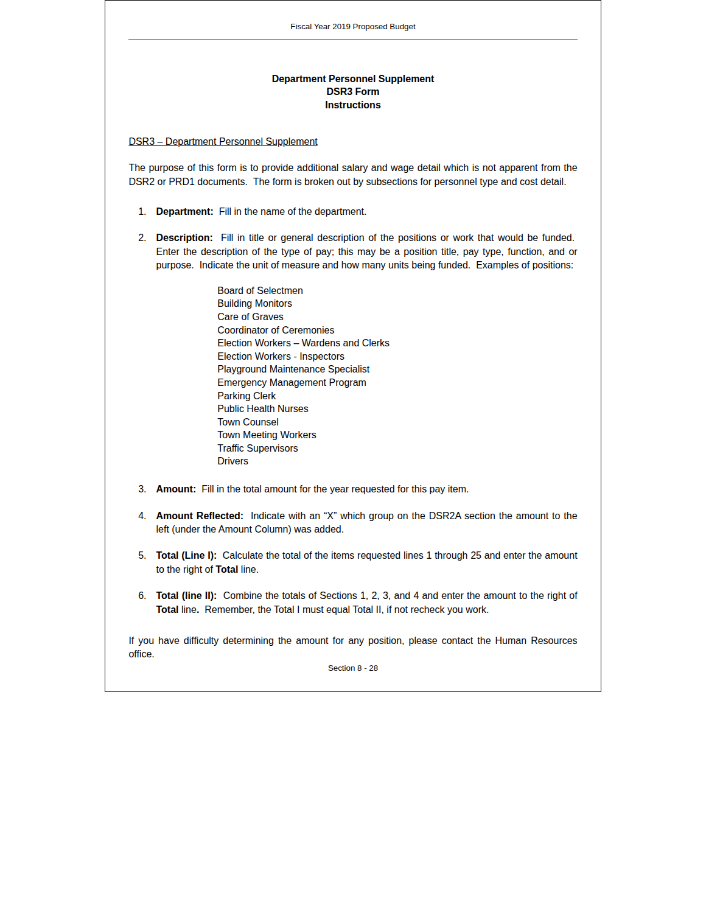Fiscal Year 2019 Proposed Budget
Department Personnel Supplement
DSR3 Form
Instructions
DSR3 – Department Personnel Supplement
The purpose of this form is to provide additional salary and wage detail which is not apparent from the DSR2 or PRD1 documents. The form is broken out by subsections for personnel type and cost detail.
Department: Fill in the name of the department.
Description: Fill in title or general description of the positions or work that would be funded. Enter the description of the type of pay; this may be a position title, pay type, function, and or purpose. Indicate the unit of measure and how many units being funded. Examples of positions:
Board of Selectmen
Building Monitors
Care of Graves
Coordinator of Ceremonies
Election Workers – Wardens and Clerks
Election Workers - Inspectors
Playground Maintenance Specialist
Emergency Management Program
Parking Clerk
Public Health Nurses
Town Counsel
Town Meeting Workers
Traffic Supervisors
Drivers
Amount: Fill in the total amount for the year requested for this pay item.
Amount Reflected: Indicate with an “X” which group on the DSR2A section the amount to the left (under the Amount Column) was added.
Total (Line I): Calculate the total of the items requested lines 1 through 25 and enter the amount to the right of Total line.
Total (line II): Combine the totals of Sections 1, 2, 3, and 4 and enter the amount to the right of Total line. Remember, the Total I must equal Total II, if not recheck you work.
If you have difficulty determining the amount for any position, please contact the Human Resources office.
Section 8 - 28